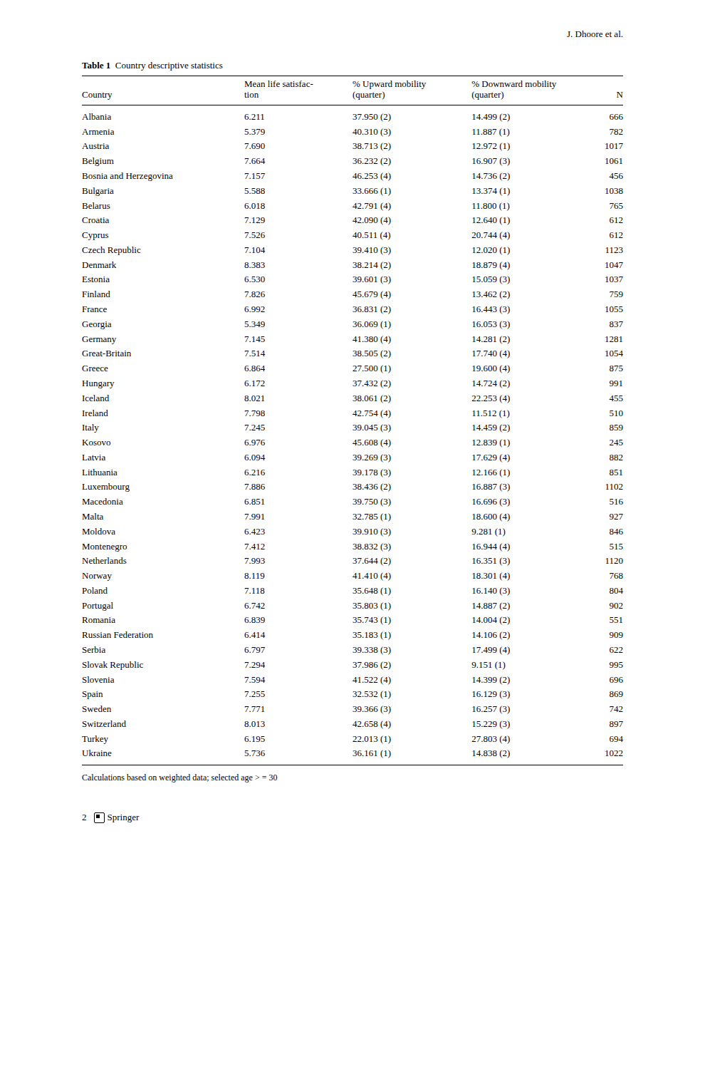J. Dhoore et al.
Table 1 Country descriptive statistics
| Country | Mean life satisfac- tion | % Upward mobility (quarter) | % Downward mobility (quarter) | N |
| --- | --- | --- | --- | --- |
| Albania | 6.211 | 37.950 (2) | 14.499 (2) | 666 |
| Armenia | 5.379 | 40.310 (3) | 11.887 (1) | 782 |
| Austria | 7.690 | 38.713 (2) | 12.972 (1) | 1017 |
| Belgium | 7.664 | 36.232 (2) | 16.907 (3) | 1061 |
| Bosnia and Herzegovina | 7.157 | 46.253 (4) | 14.736 (2) | 456 |
| Bulgaria | 5.588 | 33.666 (1) | 13.374 (1) | 1038 |
| Belarus | 6.018 | 42.791 (4) | 11.800 (1) | 765 |
| Croatia | 7.129 | 42.090 (4) | 12.640 (1) | 612 |
| Cyprus | 7.526 | 40.511 (4) | 20.744 (4) | 612 |
| Czech Republic | 7.104 | 39.410 (3) | 12.020 (1) | 1123 |
| Denmark | 8.383 | 38.214 (2) | 18.879 (4) | 1047 |
| Estonia | 6.530 | 39.601 (3) | 15.059 (3) | 1037 |
| Finland | 7.826 | 45.679 (4) | 13.462 (2) | 759 |
| France | 6.992 | 36.831 (2) | 16.443 (3) | 1055 |
| Georgia | 5.349 | 36.069 (1) | 16.053 (3) | 837 |
| Germany | 7.145 | 41.380 (4) | 14.281 (2) | 1281 |
| Great-Britain | 7.514 | 38.505 (2) | 17.740 (4) | 1054 |
| Greece | 6.864 | 27.500 (1) | 19.600 (4) | 875 |
| Hungary | 6.172 | 37.432 (2) | 14.724 (2) | 991 |
| Iceland | 8.021 | 38.061 (2) | 22.253 (4) | 455 |
| Ireland | 7.798 | 42.754 (4) | 11.512 (1) | 510 |
| Italy | 7.245 | 39.045 (3) | 14.459 (2) | 859 |
| Kosovo | 6.976 | 45.608 (4) | 12.839 (1) | 245 |
| Latvia | 6.094 | 39.269 (3) | 17.629 (4) | 882 |
| Lithuania | 6.216 | 39.178 (3) | 12.166 (1) | 851 |
| Luxembourg | 7.886 | 38.436 (2) | 16.887 (3) | 1102 |
| Macedonia | 6.851 | 39.750 (3) | 16.696 (3) | 516 |
| Malta | 7.991 | 32.785 (1) | 18.600 (4) | 927 |
| Moldova | 6.423 | 39.910 (3) | 9.281 (1) | 846 |
| Montenegro | 7.412 | 38.832 (3) | 16.944 (4) | 515 |
| Netherlands | 7.993 | 37.644 (2) | 16.351 (3) | 1120 |
| Norway | 8.119 | 41.410 (4) | 18.301 (4) | 768 |
| Poland | 7.118 | 35.648 (1) | 16.140 (3) | 804 |
| Portugal | 6.742 | 35.803 (1) | 14.887 (2) | 902 |
| Romania | 6.839 | 35.743 (1) | 14.004 (2) | 551 |
| Russian Federation | 6.414 | 35.183 (1) | 14.106 (2) | 909 |
| Serbia | 6.797 | 39.338 (3) | 17.499 (4) | 622 |
| Slovak Republic | 7.294 | 37.986 (2) | 9.151 (1) | 995 |
| Slovenia | 7.594 | 41.522 (4) | 14.399 (2) | 696 |
| Spain | 7.255 | 32.532 (1) | 16.129 (3) | 869 |
| Sweden | 7.771 | 39.366 (3) | 16.257 (3) | 742 |
| Switzerland | 8.013 | 42.658 (4) | 15.229 (3) | 897 |
| Turkey | 6.195 | 22.013 (1) | 27.803 (4) | 694 |
| Ukraine | 5.736 | 36.161 (1) | 14.838 (2) | 1022 |
Calculations based on weighted data; selected age > = 30
2 Springer